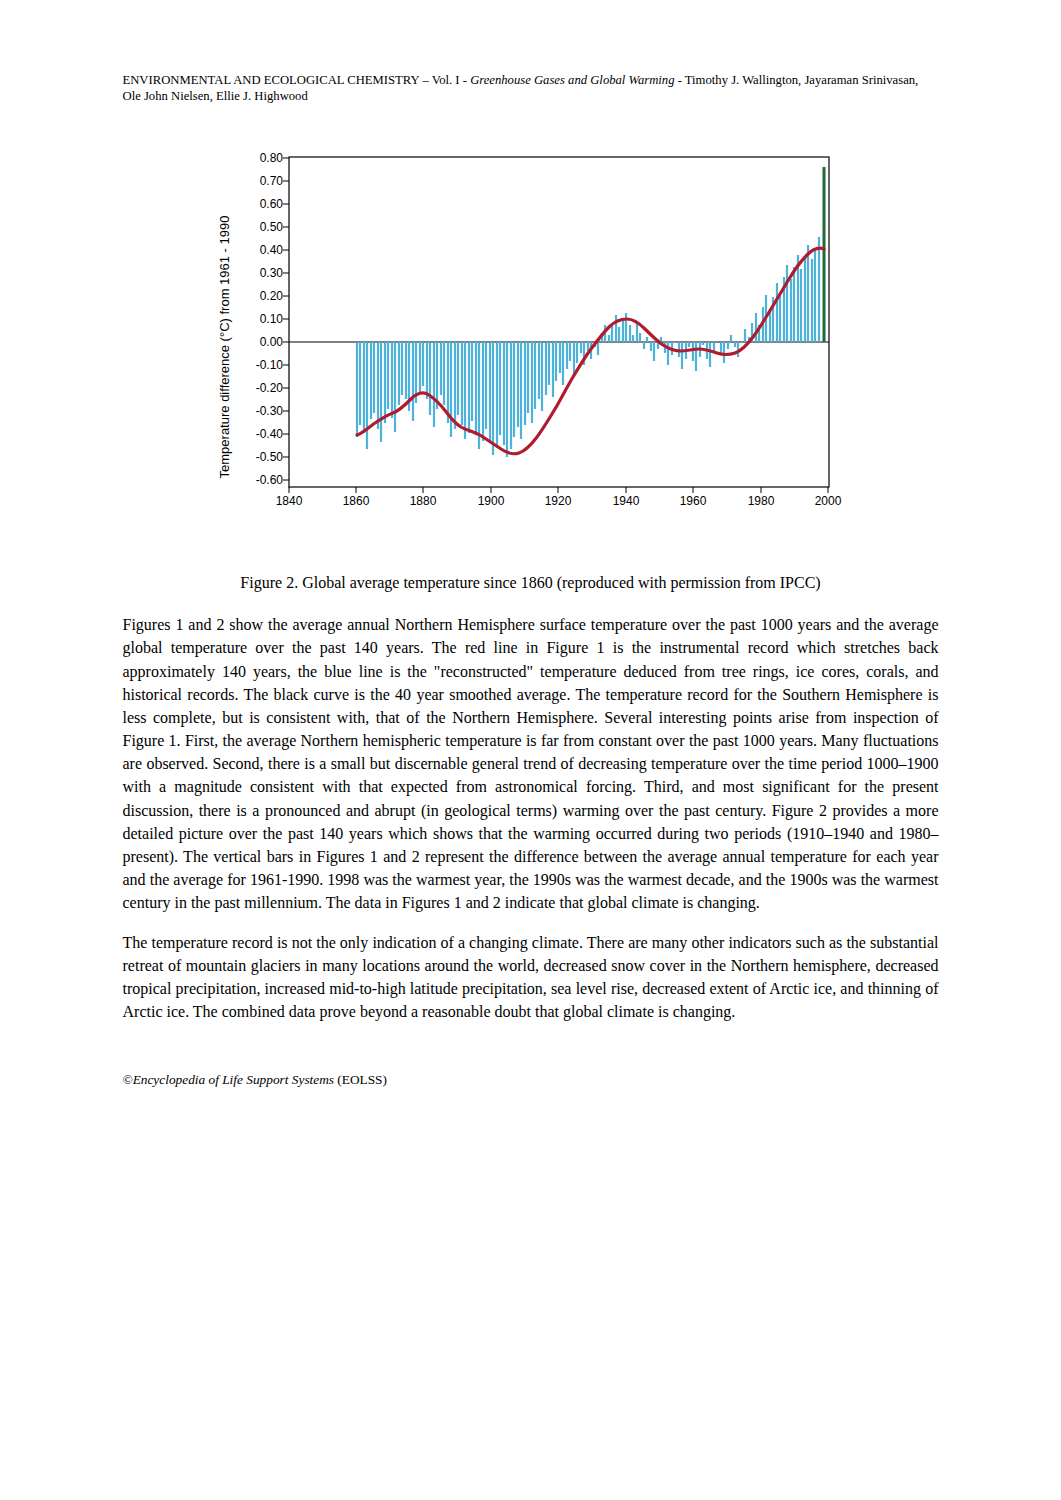ENVIRONMENTAL AND ECOLOGICAL CHEMISTRY – Vol. I - Greenhouse Gases and Global Warming - Timothy J. Wallington, Jayaraman Srinivasan, Ole John Nielsen, Ellie J. Highwood
Temperature difference (°C) from 1961 - 1990 0.80 0.70 0.60 0.50 0.40 0.30 0.20 0.10 0.00 -0.10 -0.20 -0.30 -0.40 -0.50 -0.60 1840 1860 1880 1900 1920 1940 1960 1980 2000
Figure 2. Global average temperature since 1860 (reproduced with permission from IPCC)
Figures 1 and 2 show the average annual Northern Hemisphere surface temperature over the past 1000 years and the average global temperature over the past 140 years. The red line in Figure 1 is the instrumental record which stretches back approximately 140 years, the blue line is the "reconstructed" temperature deduced from tree rings, ice cores, corals, and historical records. The black curve is the 40 year smoothed average. The temperature record for the Southern Hemisphere is less complete, but is consistent with, that of the Northern Hemisphere. Several interesting points arise from inspection of Figure 1. First, the average Northern hemispheric temperature is far from constant over the past 1000 years. Many fluctuations are observed. Second, there is a small but discernable general trend of decreasing temperature over the time period 1000–1900 with a magnitude consistent with that expected from astronomical forcing. Third, and most significant for the present discussion, there is a pronounced and abrupt (in geological terms) warming over the past century. Figure 2 provides a more detailed picture over the past 140 years which shows that the warming occurred during two periods (1910–1940 and 1980–present). The vertical bars in Figures 1 and 2 represent the difference between the average annual temperature for each year and the average for 1961-1990. 1998 was the warmest year, the 1990s was the warmest decade, and the 1900s was the warmest century in the past millennium. The data in Figures 1 and 2 indicate that global climate is changing.
The temperature record is not the only indication of a changing climate. There are many other indicators such as the substantial retreat of mountain glaciers in many locations around the world, decreased snow cover in the Northern hemisphere, decreased tropical precipitation, increased mid-to-high latitude precipitation, sea level rise, decreased extent of Arctic ice, and thinning of Arctic ice. The combined data prove beyond a reasonable doubt that global climate is changing.
©Encyclopedia of Life Support Systems (EOLSS)